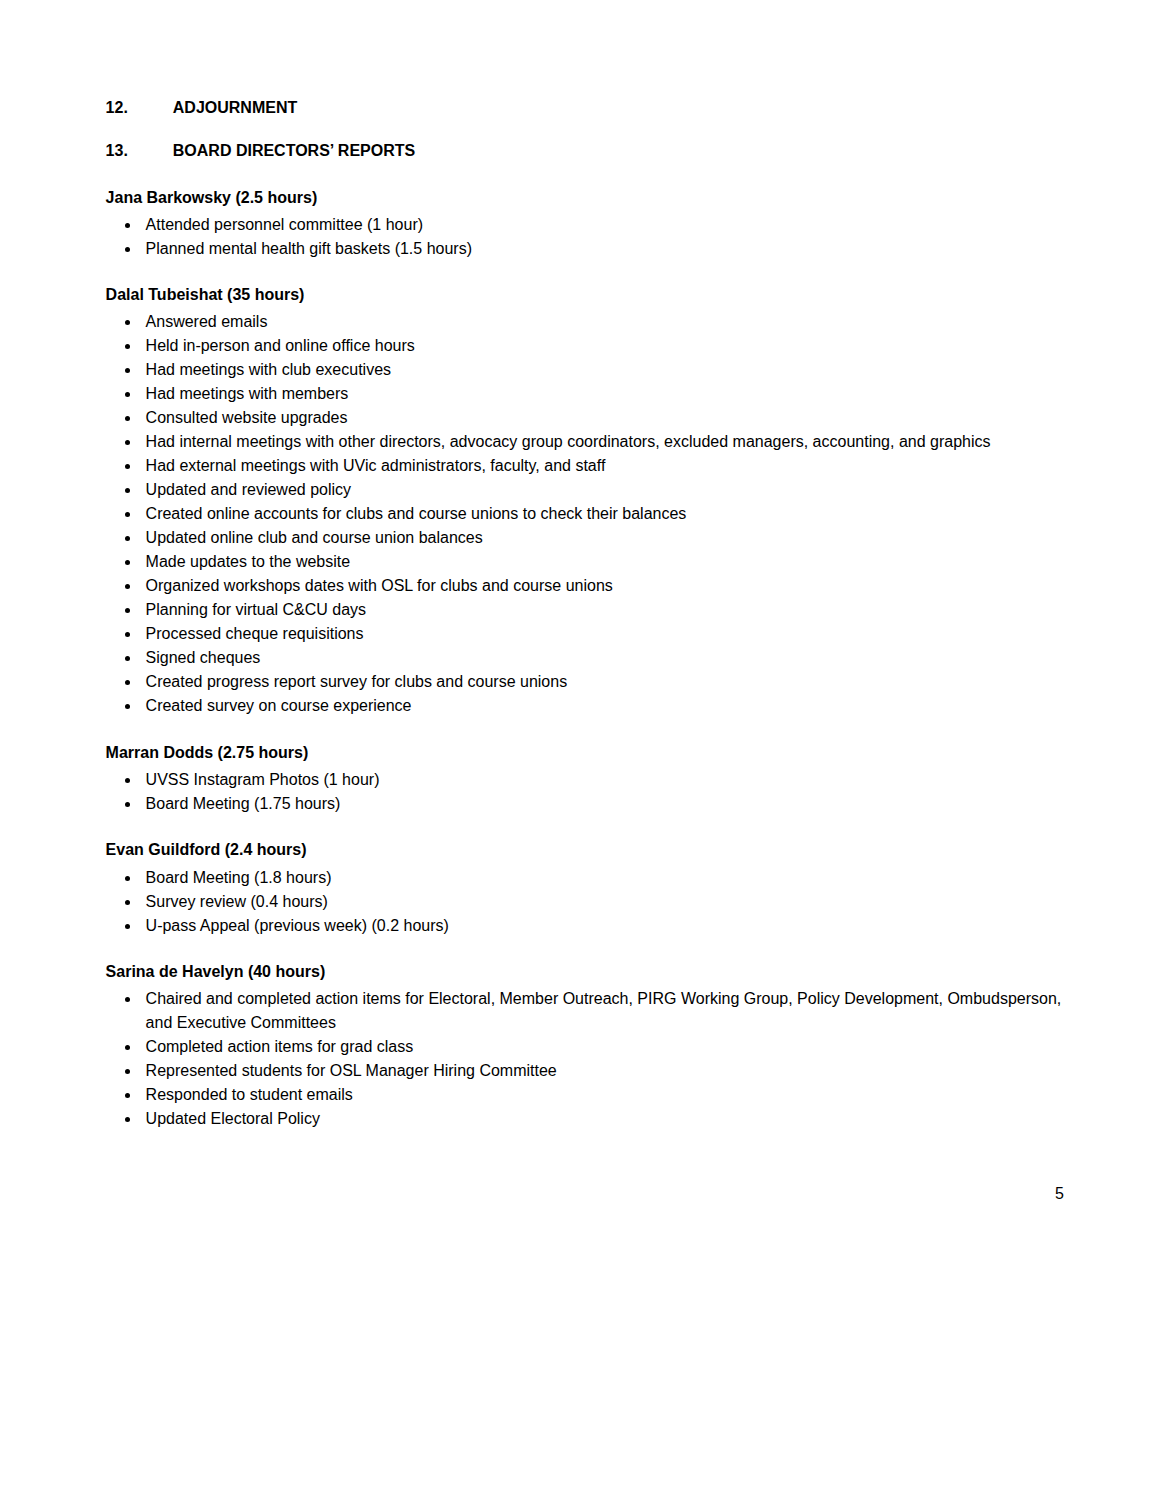12. ADJOURNMENT
13. BOARD DIRECTORS’ REPORTS
Jana Barkowsky (2.5 hours)
Attended personnel committee (1 hour)
Planned mental health gift baskets (1.5 hours)
Dalal Tubeishat (35 hours)
Answered emails
Held in-person and online office hours
Had meetings with club executives
Had meetings with members
Consulted website upgrades
Had internal meetings with other directors, advocacy group coordinators, excluded managers, accounting, and graphics
Had external meetings with UVic administrators, faculty, and staff
Updated and reviewed policy
Created online accounts for clubs and course unions to check their balances
Updated online club and course union balances
Made updates to the website
Organized workshops dates with OSL for clubs and course unions
Planning for virtual C&CU days
Processed cheque requisitions
Signed cheques
Created progress report survey for clubs and course unions
Created survey on course experience
Marran Dodds (2.75 hours)
UVSS Instagram Photos (1 hour)
Board Meeting (1.75 hours)
Evan Guildford (2.4 hours)
Board Meeting (1.8 hours)
Survey review (0.4 hours)
U-pass Appeal (previous week) (0.2 hours)
Sarina de Havelyn (40 hours)
Chaired and completed action items for Electoral, Member Outreach, PIRG Working Group, Policy Development, Ombudsperson, and Executive Committees
Completed action items for grad class
Represented students for OSL Manager Hiring Committee
Responded to student emails
Updated Electoral Policy
5